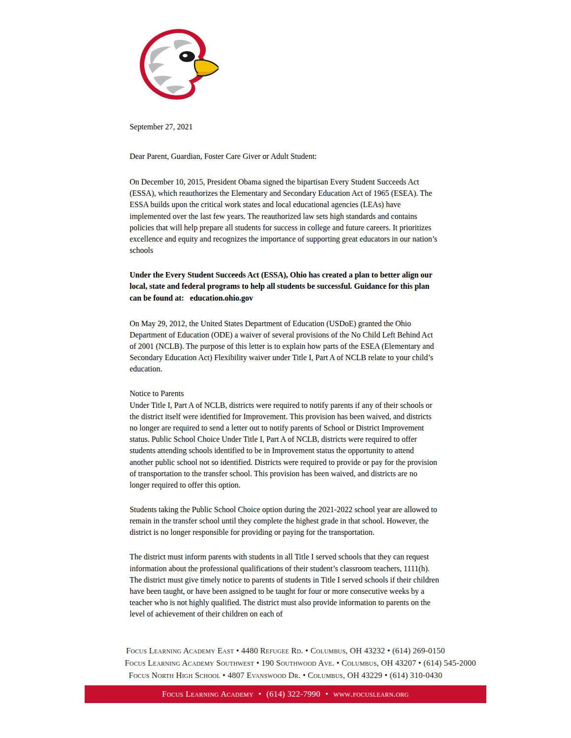Eagle head mascot logo
September 27, 2021
Dear Parent, Guardian, Foster Care Giver or Adult Student:
On December 10, 2015, President Obama signed the bipartisan Every Student Succeeds Act (ESSA), which reauthorizes the Elementary and Secondary Education Act of 1965 (ESEA). The ESSA builds upon the critical work states and local educational agencies (LEAs) have implemented over the last few years. The reauthorized law sets high standards and contains policies that will help prepare all students for success in college and future careers. It prioritizes excellence and equity and recognizes the importance of supporting great educators in our nation’s schools
Under the Every Student Succeeds Act (ESSA), Ohio has created a plan to better align our local, state and federal programs to help all students be successful. Guidance for this plan can be found at: education.ohio.gov
On May 29, 2012, the United States Department of Education (USDoE) granted the Ohio Department of Education (ODE) a waiver of several provisions of the No Child Left Behind Act of 2001 (NCLB). The purpose of this letter is to explain how parts of the ESEA (Elementary and Secondary Education Act) Flexibility waiver under Title I, Part A of NCLB relate to your child’s education.
Notice to Parents
Under Title I, Part A of NCLB, districts were required to notify parents if any of their schools or the district itself were identified for Improvement. This provision has been waived, and districts no longer are required to send a letter out to notify parents of School or District Improvement status. Public School Choice Under Title I, Part A of NCLB, districts were required to offer students attending schools identified to be in Improvement status the opportunity to attend another public school not so identified. Districts were required to provide or pay for the provision of transportation to the transfer school. This provision has been waived, and districts are no longer required to offer this option.
Students taking the Public School Choice option during the 2021-2022 school year are allowed to remain in the transfer school until they complete the highest grade in that school. However, the district is no longer responsible for providing or paying for the transportation.
The district must inform parents with students in all Title I served schools that they can request information about the professional qualifications of their student’s classroom teachers, 1111(h). The district must give timely notice to parents of students in Title I served schools if their children have been taught, or have been assigned to be taught for four or more consecutive weeks by a teacher who is not highly qualified. The district must also provide information to parents on the level of achievement of their children on each of
Focus Learning Academy East • 4480 Refugee Rd. • Columbus, OH 43232 • (614) 269-0150
Focus Learning Academy Southwest • 190 Southwood Ave. • Columbus, OH 43207 • (614) 545-2000
Focus North High School • 4807 Evanswood Dr. • Columbus, OH 43229 • (614) 310-0430
Focus Learning Academy•(614) 322-7990•www.focuslearn.org